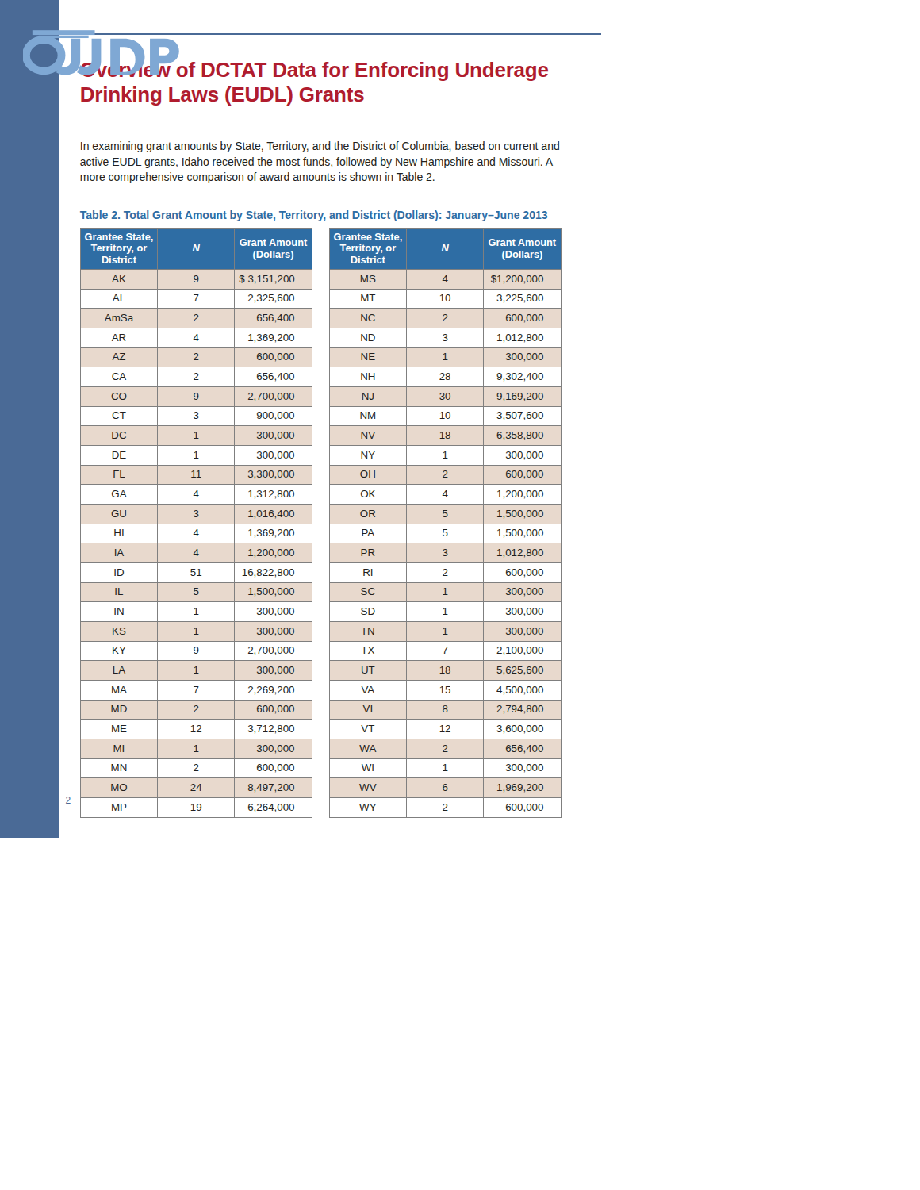Overview of DCTAT Data for Enforcing Underage
Drinking Laws (EUDL) Grants
In examining grant amounts by State, Territory, and the District of Columbia, based on current and active EUDL grants, Idaho received the most funds, followed by New Hampshire and Missouri. A more comprehensive comparison of award amounts is shown in Table 2.
Table 2. Total Grant Amount by State, Territory, and District (Dollars): January–June 2013
| Grantee State, Territory, or District | N | Grant Amount (Dollars) |
| --- | --- | --- |
| AK | 9 | $ 3,151,200 |
| AL | 7 | 2,325,600 |
| AmSa | 2 | 656,400 |
| AR | 4 | 1,369,200 |
| AZ | 2 | 600,000 |
| CA | 2 | 656,400 |
| CO | 9 | 2,700,000 |
| CT | 3 | 900,000 |
| DC | 1 | 300,000 |
| DE | 1 | 300,000 |
| FL | 11 | 3,300,000 |
| GA | 4 | 1,312,800 |
| GU | 3 | 1,016,400 |
| HI | 4 | 1,369,200 |
| IA | 4 | 1,200,000 |
| ID | 51 | 16,822,800 |
| IL | 5 | 1,500,000 |
| IN | 1 | 300,000 |
| KS | 1 | 300,000 |
| KY | 9 | 2,700,000 |
| LA | 1 | 300,000 |
| MA | 7 | 2,269,200 |
| MD | 2 | 600,000 |
| ME | 12 | 3,712,800 |
| MI | 1 | 300,000 |
| MN | 2 | 600,000 |
| MO | 24 | 8,497,200 |
| MP | 19 | 6,264,000 |
| Grantee State, Territory, or District | N | Grant Amount (Dollars) |
| --- | --- | --- |
| MS | 4 | $1,200,000 |
| MT | 10 | 3,225,600 |
| NC | 2 | 600,000 |
| ND | 3 | 1,012,800 |
| NE | 1 | 300,000 |
| NH | 28 | 9,302,400 |
| NJ | 30 | 9,169,200 |
| NM | 10 | 3,507,600 |
| NV | 18 | 6,358,800 |
| NY | 1 | 300,000 |
| OH | 2 | 600,000 |
| OK | 4 | 1,200,000 |
| OR | 5 | 1,500,000 |
| PA | 5 | 1,500,000 |
| PR | 3 | 1,012,800 |
| RI | 2 | 600,000 |
| SC | 1 | 300,000 |
| SD | 1 | 300,000 |
| TN | 1 | 300,000 |
| TX | 7 | 2,100,000 |
| UT | 18 | 5,625,600 |
| VA | 15 | 4,500,000 |
| VI | 8 | 2,794,800 |
| VT | 12 | 3,600,000 |
| WA | 2 | 656,400 |
| WI | 1 | 300,000 |
| WV | 6 | 1,969,200 |
| WY | 2 | 600,000 |
2